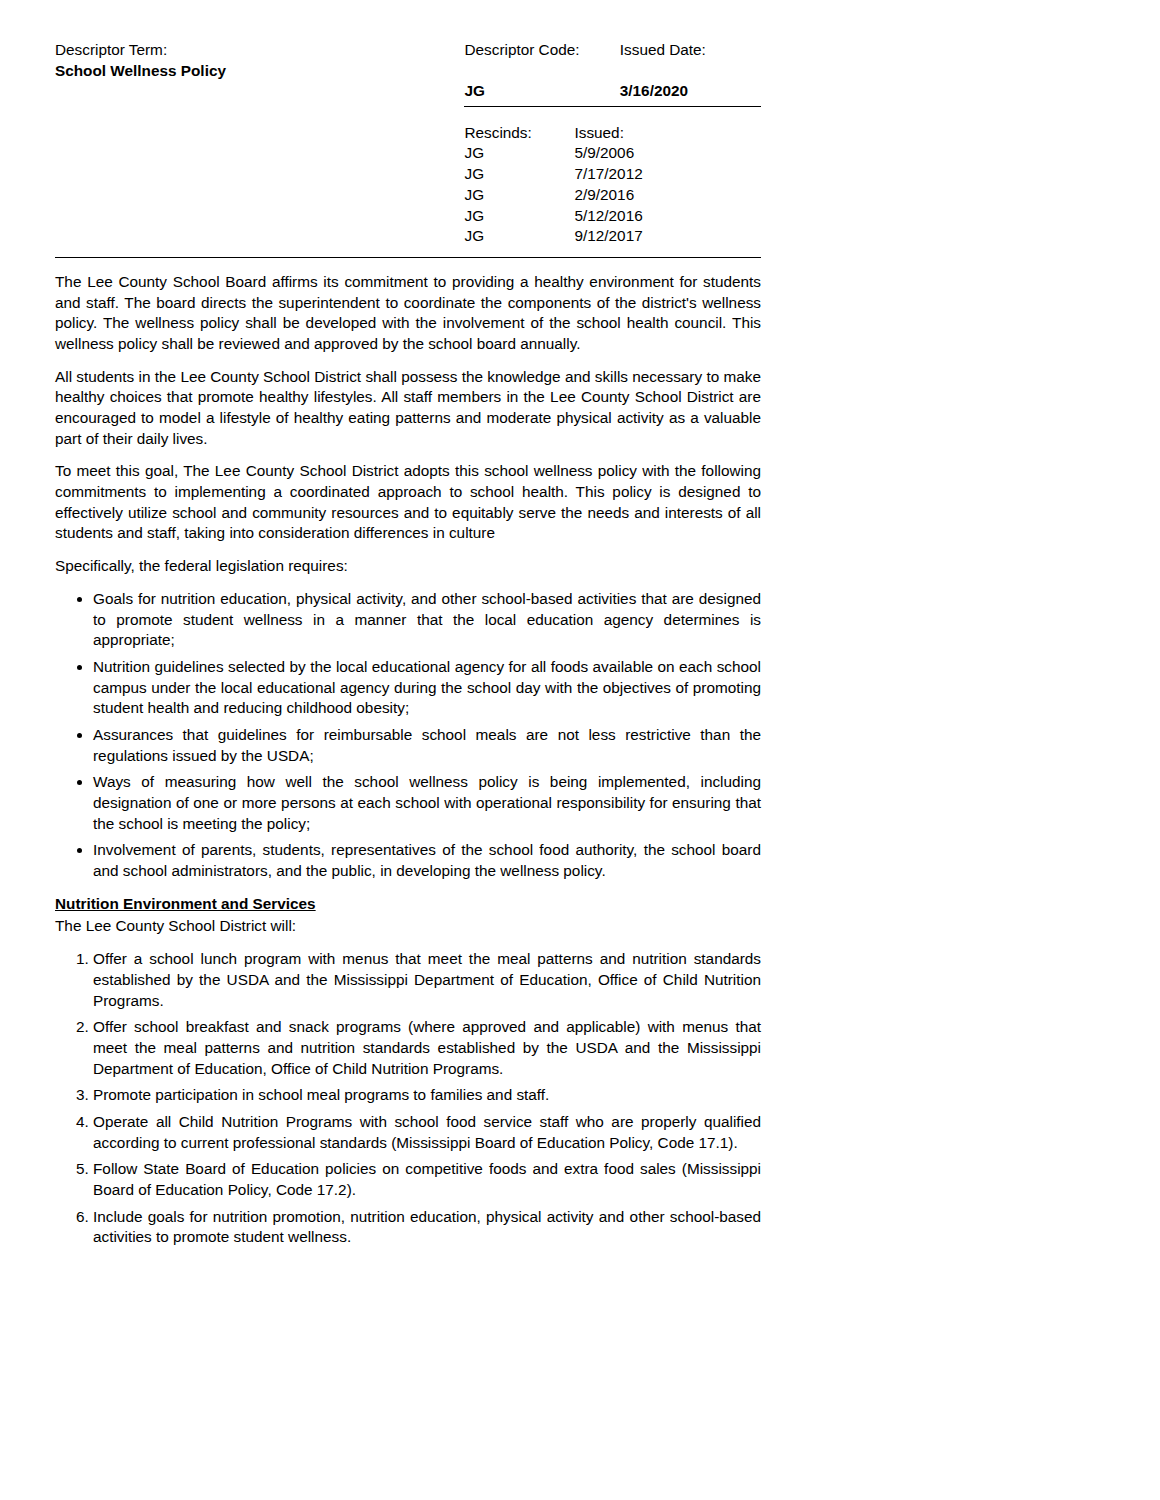| Descriptor Term: School Wellness Policy | Descriptor Code: | Issued Date: |
| | JG | 3/16/2020 |
| | / Rescinds: / Issued: / / JG / 5/9/2006 / / JG / 7/17/2012 / / JG / 2/9/2016 / / JG / 5/12/2016 / / JG / 9/12/2017 / |
The Lee County School Board affirms its commitment to providing a healthy environment for students and staff. The board directs the superintendent to coordinate the components of the district's wellness policy. The wellness policy shall be developed with the involvement of the school health council. This wellness policy shall be reviewed and approved by the school board annually.
All students in the Lee County School District shall possess the knowledge and skills necessary to make healthy choices that promote healthy lifestyles. All staff members in the Lee County School District are encouraged to model a lifestyle of healthy eating patterns and moderate physical activity as a valuable part of their daily lives.
To meet this goal, The Lee County School District adopts this school wellness policy with the following commitments to implementing a coordinated approach to school health. This policy is designed to effectively utilize school and community resources and to equitably serve the needs and interests of all students and staff, taking into consideration differences in culture
Specifically, the federal legislation requires:
Goals for nutrition education, physical activity, and other school-based activities that are designed to promote student wellness in a manner that the local education agency determines is appropriate;
Nutrition guidelines selected by the local educational agency for all foods available on each school campus under the local educational agency during the school day with the objectives of promoting student health and reducing childhood obesity;
Assurances that guidelines for reimbursable school meals are not less restrictive than the regulations issued by the USDA;
Ways of measuring how well the school wellness policy is being implemented, including designation of one or more persons at each school with operational responsibility for ensuring that the school is meeting the policy;
Involvement of parents, students, representatives of the school food authority, the school board and school administrators, and the public, in developing the wellness policy.
Nutrition Environment and Services
The Lee County School District will:
Offer a school lunch program with menus that meet the meal patterns and nutrition standards established by the USDA and the Mississippi Department of Education, Office of Child Nutrition Programs.
Offer school breakfast and snack programs (where approved and applicable) with menus that meet the meal patterns and nutrition standards established by the USDA and the Mississippi Department of Education, Office of Child Nutrition Programs.
Promote participation in school meal programs to families and staff.
Operate all Child Nutrition Programs with school food service staff who are properly qualified according to current professional standards (Mississippi Board of Education Policy, Code 17.1).
Follow State Board of Education policies on competitive foods and extra food sales (Mississippi Board of Education Policy, Code 17.2).
Include goals for nutrition promotion, nutrition education, physical activity and other school-based activities to promote student wellness.